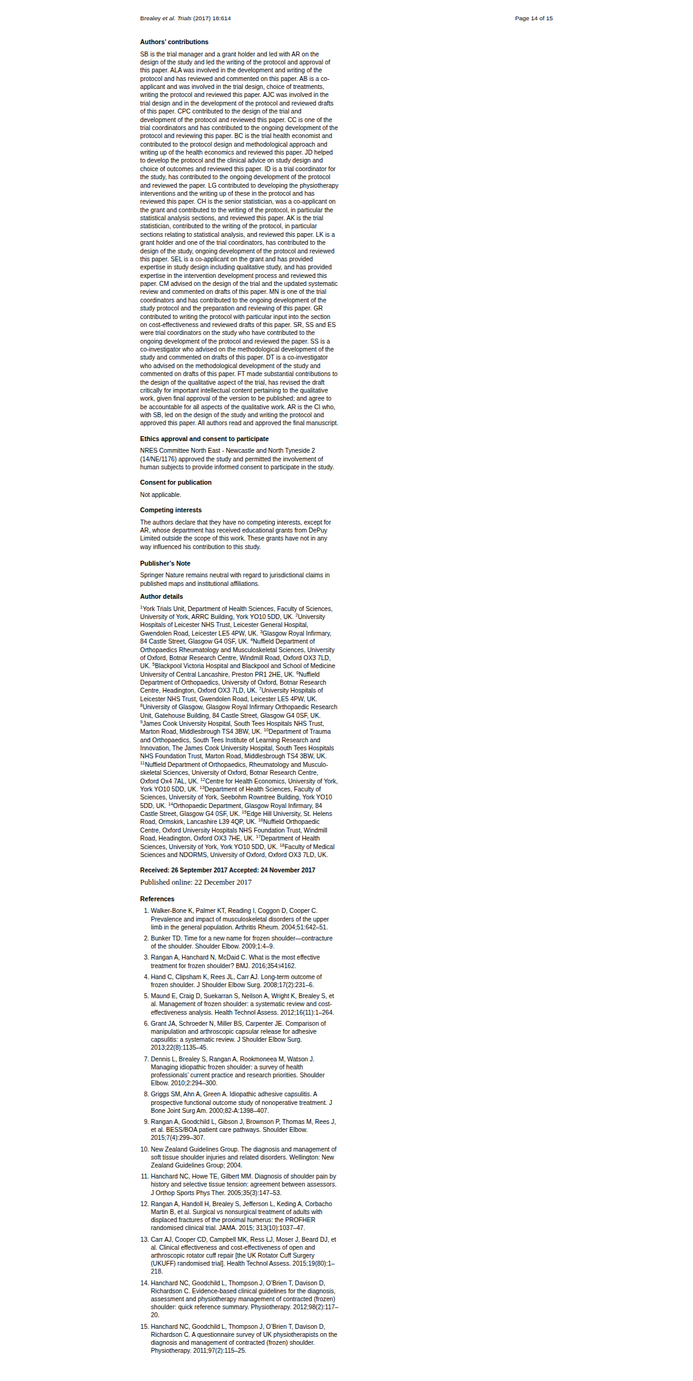Brealey et al. Trials (2017) 18:614
Page 14 of 15
Authors’ contributions
SB is the trial manager and a grant holder and led with AR on the design of the study and led the writing of the protocol and approval of this paper. ALA was involved in the development and writing of the protocol and has reviewed and commented on this paper. AB is a co-applicant and was involved in the trial design, choice of treatments, writing the protocol and reviewed this paper. AJC was involved in the trial design and in the development of the protocol and reviewed drafts of this paper. CPC contributed to the design of the trial and development of the protocol and reviewed this paper. CC is one of the trial coordinators and has contributed to the ongoing development of the protocol and reviewing this paper. BC is the trial health economist and contributed to the protocol design and methodological approach and writing up of the health economics and reviewed this paper. JD helped to develop the protocol and the clinical advice on study design and choice of outcomes and reviewed this paper. ID is a trial coordinator for the study, has contributed to the ongoing development of the protocol and reviewed the paper. LG contributed to developing the physiotherapy interventions and the writing up of these in the protocol and has reviewed this paper. CH is the senior statistician, was a co-applicant on the grant and contributed to the writing of the protocol, in particular the statistical analysis sections, and reviewed this paper. AK is the trial statistician, contributed to the writing of the protocol, in particular sections relating to statistical analysis, and reviewed this paper. LK is a grant holder and one of the trial coordinators, has contributed to the design of the study, ongoing development of the protocol and reviewed this paper. SEL is a co-applicant on the grant and has provided expertise in study design including qualitative study, and has provided expertise in the intervention development process and reviewed this paper. CM advised on the design of the trial and the updated systematic review and commented on drafts of this paper. MN is one of the trial coordinators and has contributed to the ongoing development of the study protocol and the preparation and reviewing of this paper. GR contributed to writing the protocol with particular input into the section on cost-effectiveness and reviewed drafts of this paper. SR, SS and ES were trial coordinators on the study who have contributed to the ongoing development of the protocol and reviewed the paper. SS is a co-investigator who advised on the methodological development of the study and commented on drafts of this paper. DT is a co-investigator who advised on the methodological development of the study and commented on drafts of this paper. FT made substantial contributions to the design of the qualitative aspect of the trial, has revised the draft critically for important intellectual content pertaining to the qualitative work, given final approval of the version to be published; and agree to be accountable for all aspects of the qualitative work. AR is the CI who, with SB, led on the design of the study and writing the protocol and approved this paper. All authors read and approved the final manuscript.
Ethics approval and consent to participate
NRES Committee North East - Newcastle and North Tyneside 2 (14/NE/1176) approved the study and permitted the involvement of human subjects to provide informed consent to participate in the study.
Consent for publication
Not applicable.
Competing interests
The authors declare that they have no competing interests, except for AR, whose department has received educational grants from DePuy Limited outside the scope of this work. These grants have not in any way influenced his contribution to this study.
Publisher’s Note
Springer Nature remains neutral with regard to jurisdictional claims in published maps and institutional affiliations.
Author details
1York Trials Unit, Department of Health Sciences, Faculty of Sciences, University of York, ARRC Building, York YO10 5DD, UK. 2University Hospitals of Leicester NHS Trust, Leicester General Hospital, Gwendolen Road, Leicester LE5 4PW, UK. 3Glasgow Royal Infirmary, 84 Castle Street, Glasgow G4 0SF, UK. 4Nuffield Department of Orthopaedics Rheumatology and Musculoskeletal Sciences, University of Oxford, Botnar Research Centre, Windmill Road, Oxford OX3 7LD, UK. 5Blackpool Victoria Hospital and Blackpool and School of Medicine University of Central Lancashire, Preston PR1 2HE, UK. 6Nuffield Department of Orthopaedics, University of Oxford, Botnar Research Centre, Headington, Oxford OX3 7LD, UK. 7University Hospitals of Leicester NHS Trust, Gwendolen Road, Leicester LE5 4PW, UK. 8University of Glasgow, Glasgow Royal Infirmary Orthopaedic Research Unit, Gatehouse Building, 84 Castle Street, Glasgow G4 0SF, UK. 9James Cook University Hospital, South Tees Hospitals NHS Trust, Marton Road, Middlesbrough TS4 3BW, UK. 10Department of Trauma and Orthopaedics, South Tees Institute of Learning Research and Innovation, The James Cook University Hospital, South Tees Hospitals NHS Foundation Trust, Marton Road, Middlesbrough TS4 3BW, UK. 11Nuffield Department of Orthopaedics, Rheumatology and Musculo-skeletal Sciences, University of Oxford, Botnar Research Centre, Oxford Ox4 7AL, UK. 12Centre for Health Economics, University of York, York YO10 5DD, UK. 13Department of Health Sciences, Faculty of Sciences, University of York, Seebohm Rowntree Building, York YO10 5DD, UK. 14Orthopaedic Department, Glasgow Royal Infirmary, 84 Castle Street, Glasgow G4 0SF, UK. 15Edge Hill University, St. Helens Road, Ormskirk, Lancashire L39 4QP, UK. 16Nuffield Orthopaedic Centre, Oxford University Hospitals NHS Foundation Trust, Windmill Road, Headington, Oxford OX3 7HE, UK. 17Department of Health Sciences, University of York, York YO10 5DD, UK. 18Faculty of Medical Sciences and NDORMS, University of Oxford, Oxford OX3 7LD, UK.
Received: 26 September 2017 Accepted: 24 November 2017
Published online: 22 December 2017
References
Walker-Bone K, Palmer KT, Reading I, Coggon D, Cooper C. Prevalence and impact of musculoskeletal disorders of the upper limb in the general population. Arthritis Rheum. 2004;51:642–51.
Bunker TD. Time for a new name for frozen shoulder—contracture of the shoulder. Shoulder Elbow. 2009;1:4–9.
Rangan A, Hanchard N, McDaid C. What is the most effective treatment for frozen shoulder? BMJ. 2016;354:i4162.
Hand C, Clipsham K, Rees JL, Carr AJ. Long-term outcome of frozen shoulder. J Shoulder Elbow Surg. 2008;17(2):231–6.
Maund E, Craig D, Suekarran S, Neilson A, Wright K, Brealey S, et al. Management of frozen shoulder: a systematic review and cost-effectiveness analysis. Health Technol Assess. 2012;16(11):1–264.
Grant JA, Schroeder N, Miller BS, Carpenter JE. Comparison of manipulation and arthroscopic capsular release for adhesive capsulitis: a systematic review. J Shoulder Elbow Surg. 2013;22(8):1135–45.
Dennis L, Brealey S, Rangan A, Rookmoneea M, Watson J. Managing idiopathic frozen shoulder: a survey of health professionals’ current practice and research priorities. Shoulder Elbow. 2010;2:294–300.
Griggs SM, Ahn A, Green A. Idiopathic adhesive capsulitis. A prospective functional outcome study of nonoperative treatment. J Bone Joint Surg Am. 2000;82-A:1398–407.
Rangan A, Goodchild L, Gibson J, Brownson P, Thomas M, Rees J, et al. BESS/BOA patient care pathways. Shoulder Elbow. 2015;7(4):299–307.
New Zealand Guidelines Group. The diagnosis and management of soft tissue shoulder injuries and related disorders. Wellington: New Zealand Guidelines Group; 2004.
Hanchard NC, Howe TE, Gilbert MM. Diagnosis of shoulder pain by history and selective tissue tension: agreement between assessors. J Orthop Sports Phys Ther. 2005;35(3):147–53.
Rangan A, Handoll H, Brealey S, Jefferson L, Keding A, Corbacho Martin B, et al. Surgical vs nonsurgical treatment of adults with displaced fractures of the proximal humerus: the PROFHER randomised clinical trial. JAMA. 2015; 313(10):1037–47.
Carr AJ, Cooper CD, Campbell MK, Ress LJ, Moser J, Beard DJ, et al. Clinical effectiveness and cost-effectiveness of open and arthroscopic rotator cuff repair [the UK Rotator Cuff Surgery (UKUFF) randomised trial]. Health Technol Assess. 2015;19(80):1–218.
Hanchard NC, Goodchild L, Thompson J, O’Brien T, Davison D, Richardson C. Evidence-based clinical guidelines for the diagnosis, assessment and physiotherapy management of contracted (frozen) shoulder: quick reference summary. Physiotherapy. 2012;98(2):117–20.
Hanchard NC, Goodchild L, Thompson J, O’Brien T, Davison D, Richardson C. A questionnaire survey of UK physiotherapists on the diagnosis and management of contracted (frozen) shoulder. Physiotherapy. 2011;97(2):115–25.